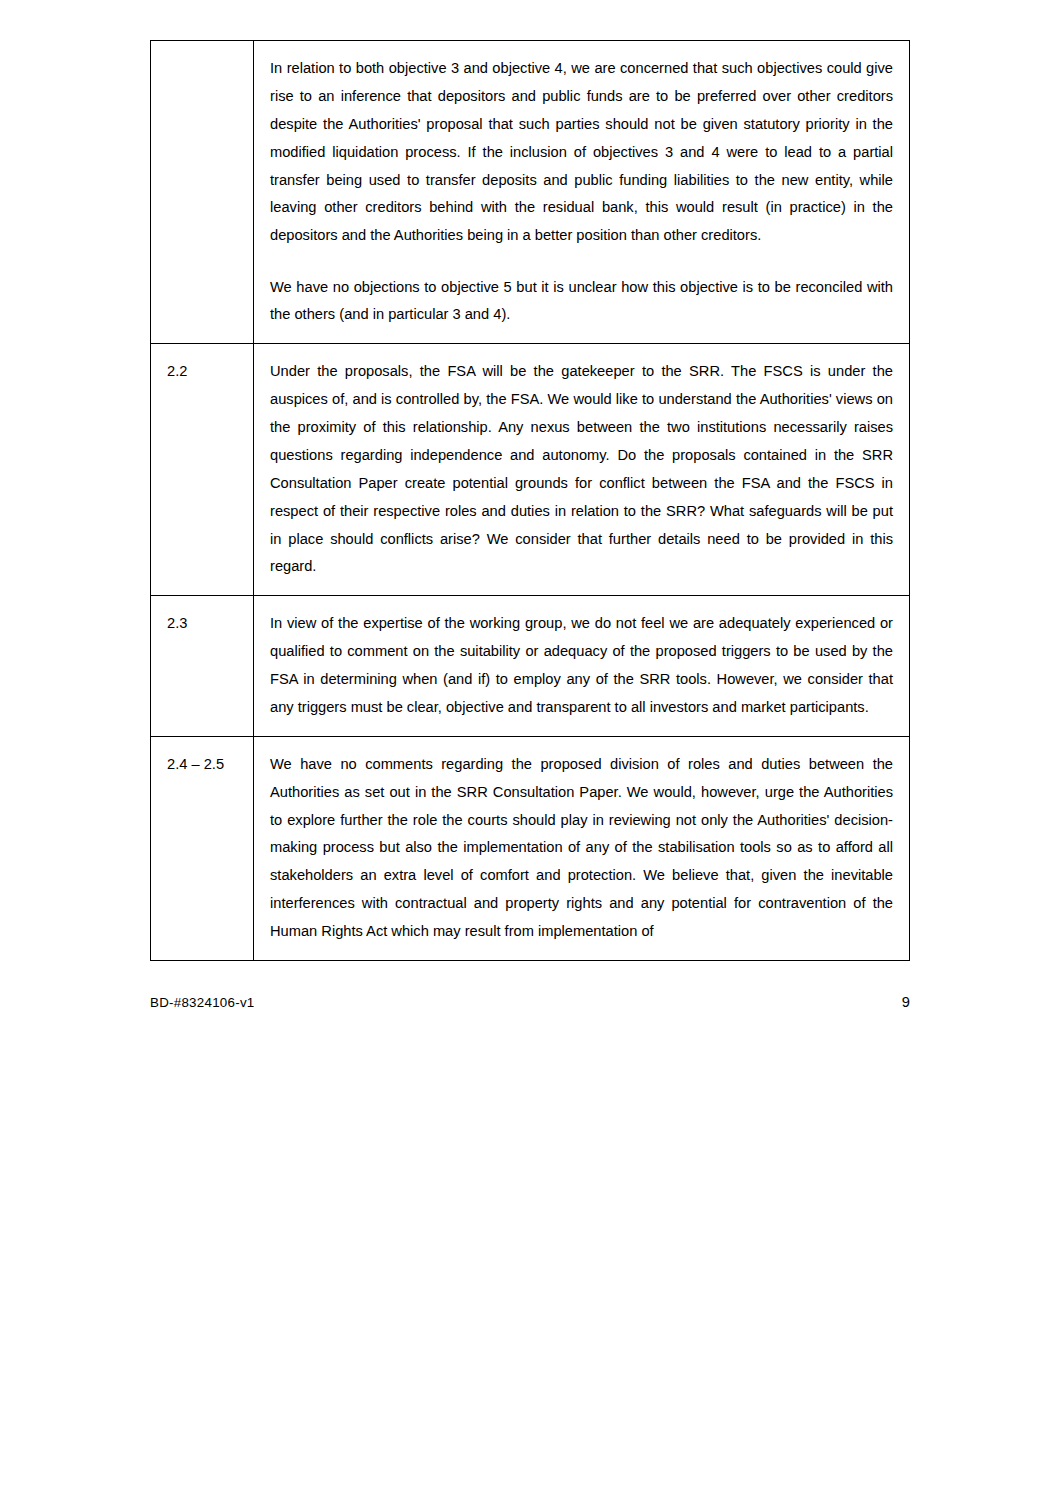| | In relation to both objective 3 and objective 4, we are concerned that such objectives could give rise to an inference that depositors and public funds are to be preferred over other creditors despite the Authorities' proposal that such parties should not be given statutory priority in the modified liquidation process. If the inclusion of objectives 3 and 4 were to lead to a partial transfer being used to transfer deposits and public funding liabilities to the new entity, while leaving other creditors behind with the residual bank, this would result (in practice) in the depositors and the Authorities being in a better position than other creditors. We have no objections to objective 5 but it is unclear how this objective is to be reconciled with the others (and in particular 3 and 4). |
| 2.2 | Under the proposals, the FSA will be the gatekeeper to the SRR. The FSCS is under the auspices of, and is controlled by, the FSA. We would like to understand the Authorities' views on the proximity of this relationship. Any nexus between the two institutions necessarily raises questions regarding independence and autonomy. Do the proposals contained in the SRR Consultation Paper create potential grounds for conflict between the FSA and the FSCS in respect of their respective roles and duties in relation to the SRR? What safeguards will be put in place should conflicts arise? We consider that further details need to be provided in this regard. |
| 2.3 | In view of the expertise of the working group, we do not feel we are adequately experienced or qualified to comment on the suitability or adequacy of the proposed triggers to be used by the FSA in determining when (and if) to employ any of the SRR tools. However, we consider that any triggers must be clear, objective and transparent to all investors and market participants. |
| 2.4 – 2.5 | We have no comments regarding the proposed division of roles and duties between the Authorities as set out in the SRR Consultation Paper. We would, however, urge the Authorities to explore further the role the courts should play in reviewing not only the Authorities' decision-making process but also the implementation of any of the stabilisation tools so as to afford all stakeholders an extra level of comfort and protection. We believe that, given the inevitable interferences with contractual and property rights and any potential for contravention of the Human Rights Act which may result from implementation of |
BD-#8324106-v1 9